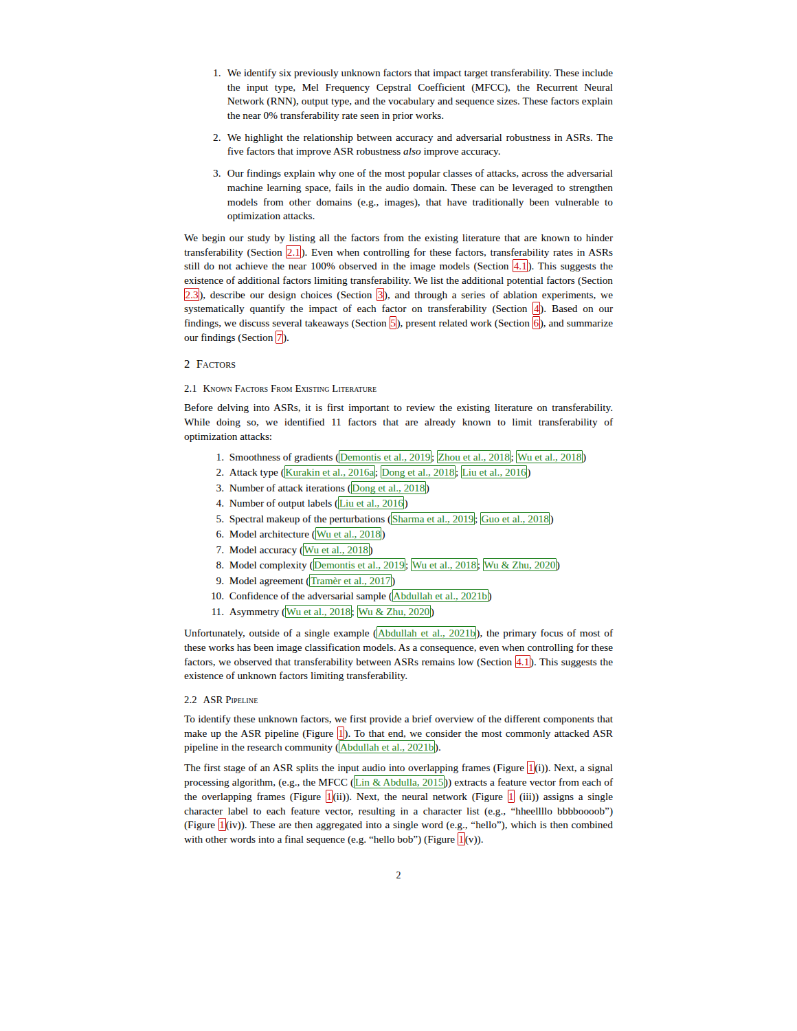We identify six previously unknown factors that impact target transferability. These include the input type, Mel Frequency Cepstral Coefficient (MFCC), the Recurrent Neural Network (RNN), output type, and the vocabulary and sequence sizes. These factors explain the near 0% transferability rate seen in prior works.
We highlight the relationship between accuracy and adversarial robustness in ASRs. The five factors that improve ASR robustness also improve accuracy.
Our findings explain why one of the most popular classes of attacks, across the adversarial machine learning space, fails in the audio domain. These can be leveraged to strengthen models from other domains (e.g., images), that have traditionally been vulnerable to optimization attacks.
We begin our study by listing all the factors from the existing literature that are known to hinder transferability (Section 2.1). Even when controlling for these factors, transferability rates in ASRs still do not achieve the near 100% observed in the image models (Section 4.1). This suggests the existence of additional factors limiting transferability. We list the additional potential factors (Section 2.3), describe our design choices (Section 3), and through a series of ablation experiments, we systematically quantify the impact of each factor on transferability (Section 4). Based on our findings, we discuss several takeaways (Section 5), present related work (Section 6), and summarize our findings (Section 7).
2 Factors
2.1 Known Factors From Existing Literature
Before delving into ASRs, it is first important to review the existing literature on transferability. While doing so, we identified 11 factors that are already known to limit transferability of optimization attacks:
Smoothness of gradients (Demontis et al., 2019; Zhou et al., 2018; Wu et al., 2018)
Attack type (Kurakin et al., 2016a; Dong et al., 2018; Liu et al., 2016)
Number of attack iterations (Dong et al., 2018)
Number of output labels (Liu et al., 2016)
Spectral makeup of the perturbations (Sharma et al., 2019; Guo et al., 2018)
Model architecture (Wu et al., 2018)
Model accuracy (Wu et al., 2018)
Model complexity (Demontis et al., 2019; Wu et al., 2018; Wu & Zhu, 2020)
Model agreement (Tramèr et al., 2017)
Confidence of the adversarial sample (Abdullah et al., 2021b)
Asymmetry (Wu et al., 2018; Wu & Zhu, 2020)
Unfortunately, outside of a single example (Abdullah et al., 2021b), the primary focus of most of these works has been image classification models. As a consequence, even when controlling for these factors, we observed that transferability between ASRs remains low (Section 4.1). This suggests the existence of unknown factors limiting transferability.
2.2 ASR Pipeline
To identify these unknown factors, we first provide a brief overview of the different components that make up the ASR pipeline (Figure 1). To that end, we consider the most commonly attacked ASR pipeline in the research community (Abdullah et al., 2021b).
The first stage of an ASR splits the input audio into overlapping frames (Figure 1(i)). Next, a signal processing algorithm, (e.g., the MFCC (Lin & Abdulla, 2015)) extracts a feature vector from each of the overlapping frames (Figure 1(ii)). Next, the neural network (Figure 1 (iii)) assigns a single character label to each feature vector, resulting in a character list (e.g., “hheellllo bbbboooob”) (Figure 1(iv)). These are then aggregated into a single word (e.g., “hello”), which is then combined with other words into a final sequence (e.g. “hello bob”) (Figure 1(v)).
2